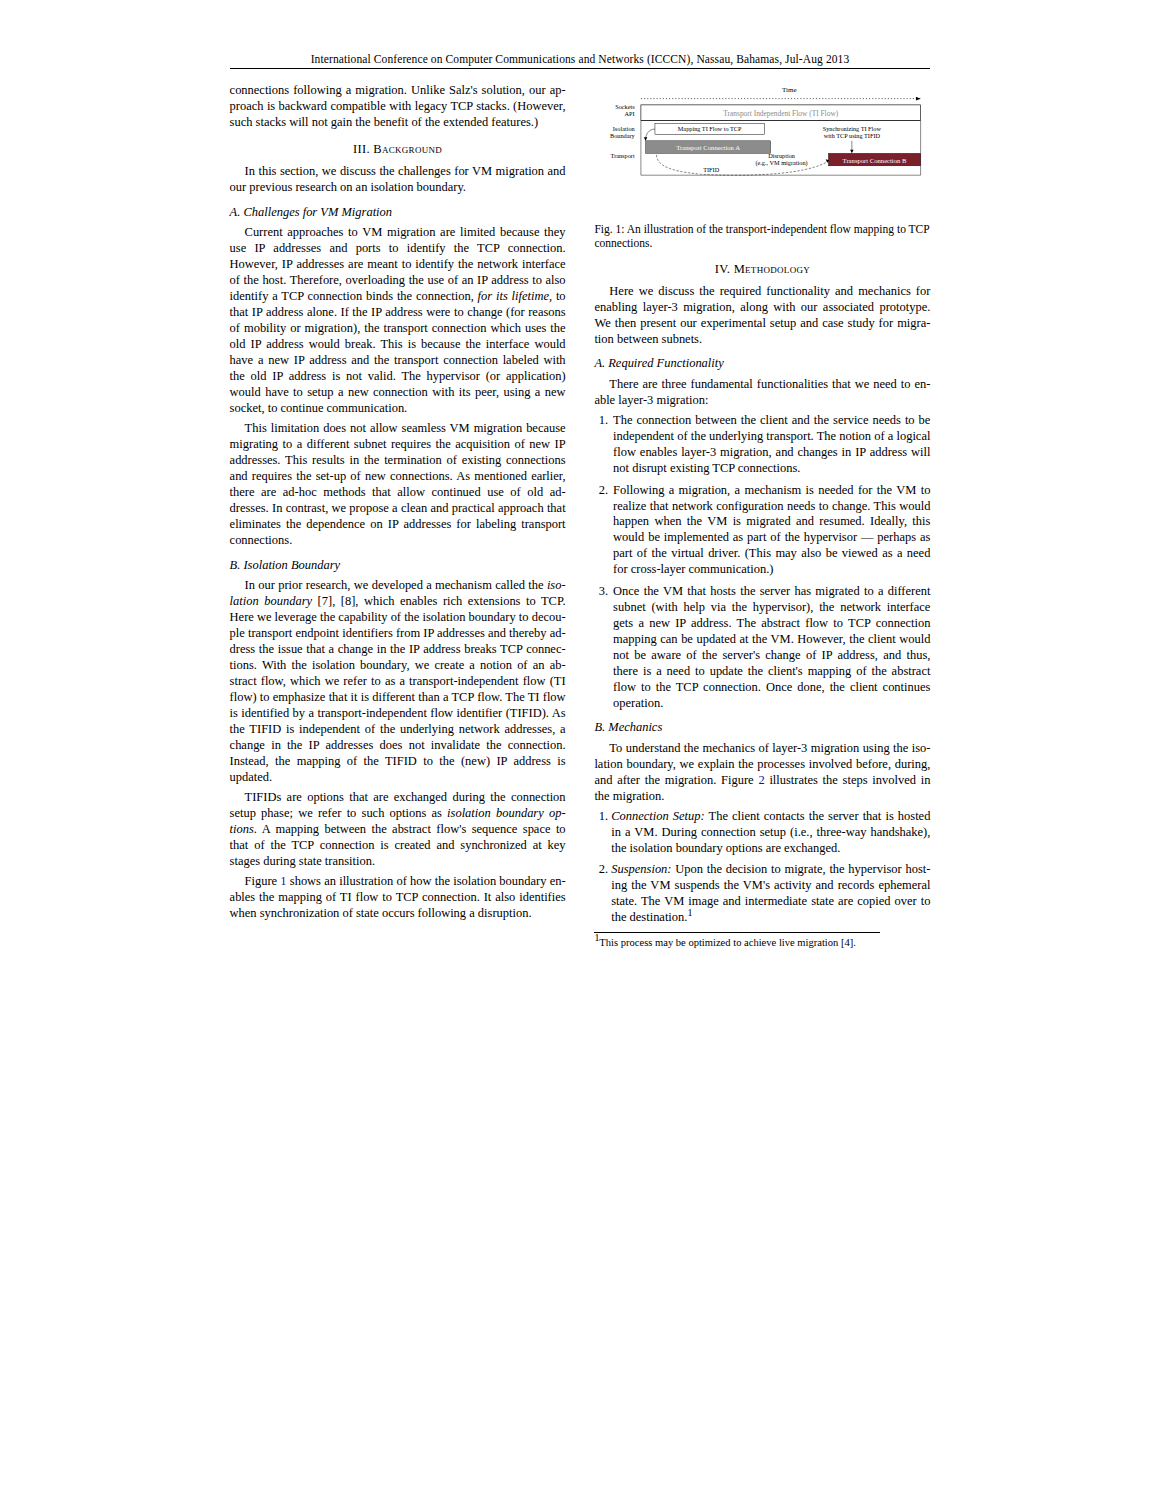International Conference on Computer Communications and Networks (ICCCN), Nassau, Bahamas, Jul-Aug 2013
connections following a migration. Unlike Salz's solution, our approach is backward compatible with legacy TCP stacks. (However, such stacks will not gain the benefit of the extended features.)
III. Background
In this section, we discuss the challenges for VM migration and our previous research on an isolation boundary.
A. Challenges for VM Migration
Current approaches to VM migration are limited because they use IP addresses and ports to identify the TCP connection. However, IP addresses are meant to identify the network interface of the host. Therefore, overloading the use of an IP address to also identify a TCP connection binds the connection, for its lifetime, to that IP address alone. If the IP address were to change (for reasons of mobility or migration), the transport connection which uses the old IP address would break. This is because the interface would have a new IP address and the transport connection labeled with the old IP address is not valid. The hypervisor (or application) would have to setup a new connection with its peer, using a new socket, to continue communication.
This limitation does not allow seamless VM migration because migrating to a different subnet requires the acquisition of new IP addresses. This results in the termination of existing connections and requires the set-up of new connections. As mentioned earlier, there are ad-hoc methods that allow continued use of old addresses. In contrast, we propose a clean and practical approach that eliminates the dependence on IP addresses for labeling transport connections.
B. Isolation Boundary
In our prior research, we developed a mechanism called the isolation boundary [7], [8], which enables rich extensions to TCP. Here we leverage the capability of the isolation boundary to decouple transport endpoint identifiers from IP addresses and thereby address the issue that a change in the IP address breaks TCP connections. With the isolation boundary, we create a notion of an abstract flow, which we refer to as a transport-independent flow (TI flow) to emphasize that it is different than a TCP flow. The TI flow is identified by a transport-independent flow identifier (TIFID). As the TIFID is independent of the underlying network addresses, a change in the IP addresses does not invalidate the connection. Instead, the mapping of the TIFID to the (new) IP address is updated.
TIFIDs are options that are exchanged during the connection setup phase; we refer to such options as isolation boundary options. A mapping between the abstract flow's sequence space to that of the TCP connection is created and synchronized at key stages during state transition.
Figure 1 shows an illustration of how the isolation boundary enables the mapping of TI flow to TCP connection. It also identifies when synchronization of state occurs following a disruption.
Time Sockets API Isolation Boundary Transport Transport Independent Flow (TI Flow) Mapping TI Flow to TCP Synchronizing TI Flow with TCP using TIFID Transport Connection A Transport Connection B Disruption (e.g., VM migration) TIFID TIFID
Fig. 1: An illustration of the transport-independent flow mapping to TCP connections.
IV. Methodology
Here we discuss the required functionality and mechanics for enabling layer-3 migration, along with our associated prototype. We then present our experimental setup and case study for migration between subnets.
A. Required Functionality
There are three fundamental functionalities that we need to enable layer-3 migration:
The connection between the client and the service needs to be independent of the underlying transport. The notion of a logical flow enables layer-3 migration, and changes in IP address will not disrupt existing TCP connections.
Following a migration, a mechanism is needed for the VM to realize that network configuration needs to change. This would happen when the VM is migrated and resumed. Ideally, this would be implemented as part of the hypervisor — perhaps as part of the virtual driver. (This may also be viewed as a need for cross-layer communication.)
Once the VM that hosts the server has migrated to a different subnet (with help via the hypervisor), the network interface gets a new IP address. The abstract flow to TCP connection mapping can be updated at the VM. However, the client would not be aware of the server's change of IP address, and thus, there is a need to update the client's mapping of the abstract flow to the TCP connection. Once done, the client continues operation.
B. Mechanics
To understand the mechanics of layer-3 migration using the isolation boundary, we explain the processes involved before, during, and after the migration. Figure 2 illustrates the steps involved in the migration.
Connection Setup: The client contacts the server that is hosted in a VM. During connection setup (i.e., three-way handshake), the isolation boundary options are exchanged.
Suspension: Upon the decision to migrate, the hypervisor hosting the VM suspends the VM's activity and records ephemeral state. The VM image and intermediate state are copied over to the destination.1
1This process may be optimized to achieve live migration [4].